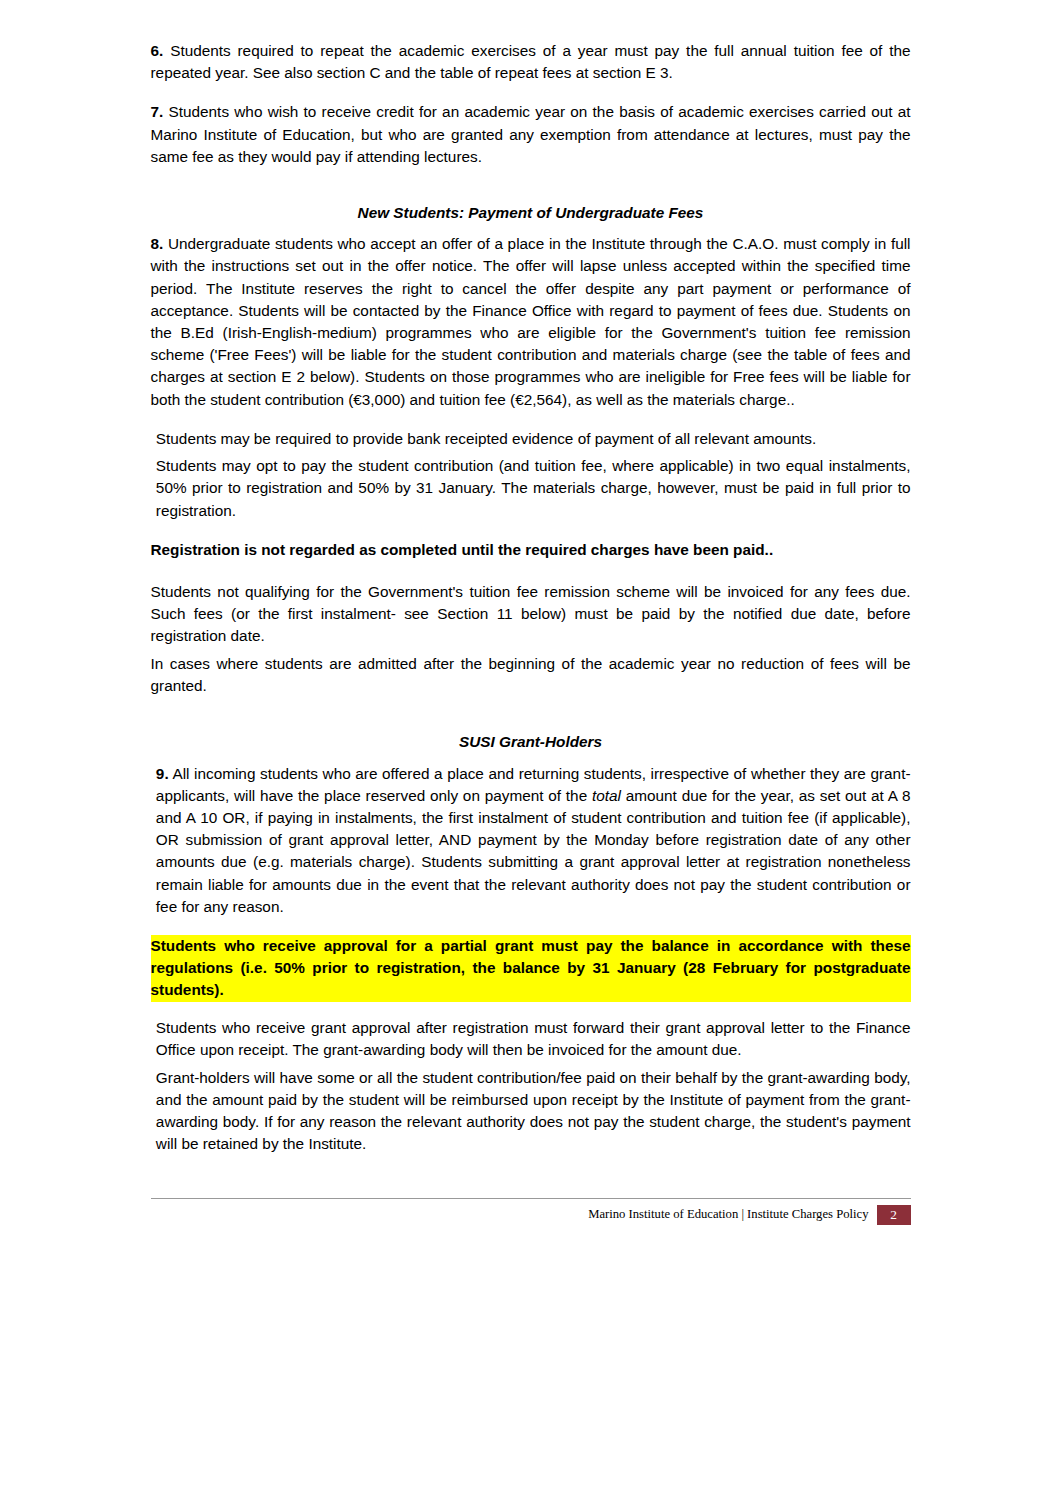6. Students required to repeat the academic exercises of a year must pay the full annual tuition fee of the repeated year. See also section C and the table of repeat fees at section E 3.
7. Students who wish to receive credit for an academic year on the basis of academic exercises carried out at Marino Institute of Education, but who are granted any exemption from attendance at lectures, must pay the same fee as they would pay if attending lectures.
New Students: Payment of Undergraduate Fees
8. Undergraduate students who accept an offer of a place in the Institute through the C.A.O. must comply in full with the instructions set out in the offer notice. The offer will lapse unless accepted within the specified time period. The Institute reserves the right to cancel the offer despite any part payment or performance of acceptance. Students will be contacted by the Finance Office with regard to payment of fees due. Students on the B.Ed (Irish-English-medium) programmes who are eligible for the Government's tuition fee remission scheme ('Free Fees') will be liable for the student contribution and materials charge (see the table of fees and charges at section E 2 below). Students on those programmes who are ineligible for Free fees will be liable for both the student contribution (€3,000) and tuition fee (€2,564), as well as the materials charge..
Students may be required to provide bank receipted evidence of payment of all relevant amounts.
Students may opt to pay the student contribution (and tuition fee, where applicable) in two equal instalments, 50% prior to registration and 50% by 31 January. The materials charge, however, must be paid in full prior to registration.
Registration is not regarded as completed until the required charges have been paid..
Students not qualifying for the Government's tuition fee remission scheme will be invoiced for any fees due. Such fees (or the first instalment- see Section 11 below) must be paid by the notified due date, before registration date.
In cases where students are admitted after the beginning of the academic year no reduction of fees will be granted.
SUSI Grant-Holders
9. All incoming students who are offered a place and returning students, irrespective of whether they are grant-applicants, will have the place reserved only on payment of the total amount due for the year, as set out at A 8 and A 10 OR, if paying in instalments, the first instalment of student contribution and tuition fee (if applicable), OR submission of grant approval letter, AND payment by the Monday before registration date of any other amounts due (e.g. materials charge). Students submitting a grant approval letter at registration nonetheless remain liable for amounts due in the event that the relevant authority does not pay the student contribution or fee for any reason.
Students who receive approval for a partial grant must pay the balance in accordance with these regulations (i.e. 50% prior to registration, the balance by 31 January (28 February for postgraduate students).
Students who receive grant approval after registration must forward their grant approval letter to the Finance Office upon receipt. The grant-awarding body will then be invoiced for the amount due.
Grant-holders will have some or all the student contribution/fee paid on their behalf by the grant-awarding body, and the amount paid by the student will be reimbursed upon receipt by the Institute of payment from the grant-awarding body. If for any reason the relevant authority does not pay the student charge, the student's payment will be retained by the Institute.
Marino Institute of Education | Institute Charges Policy 2